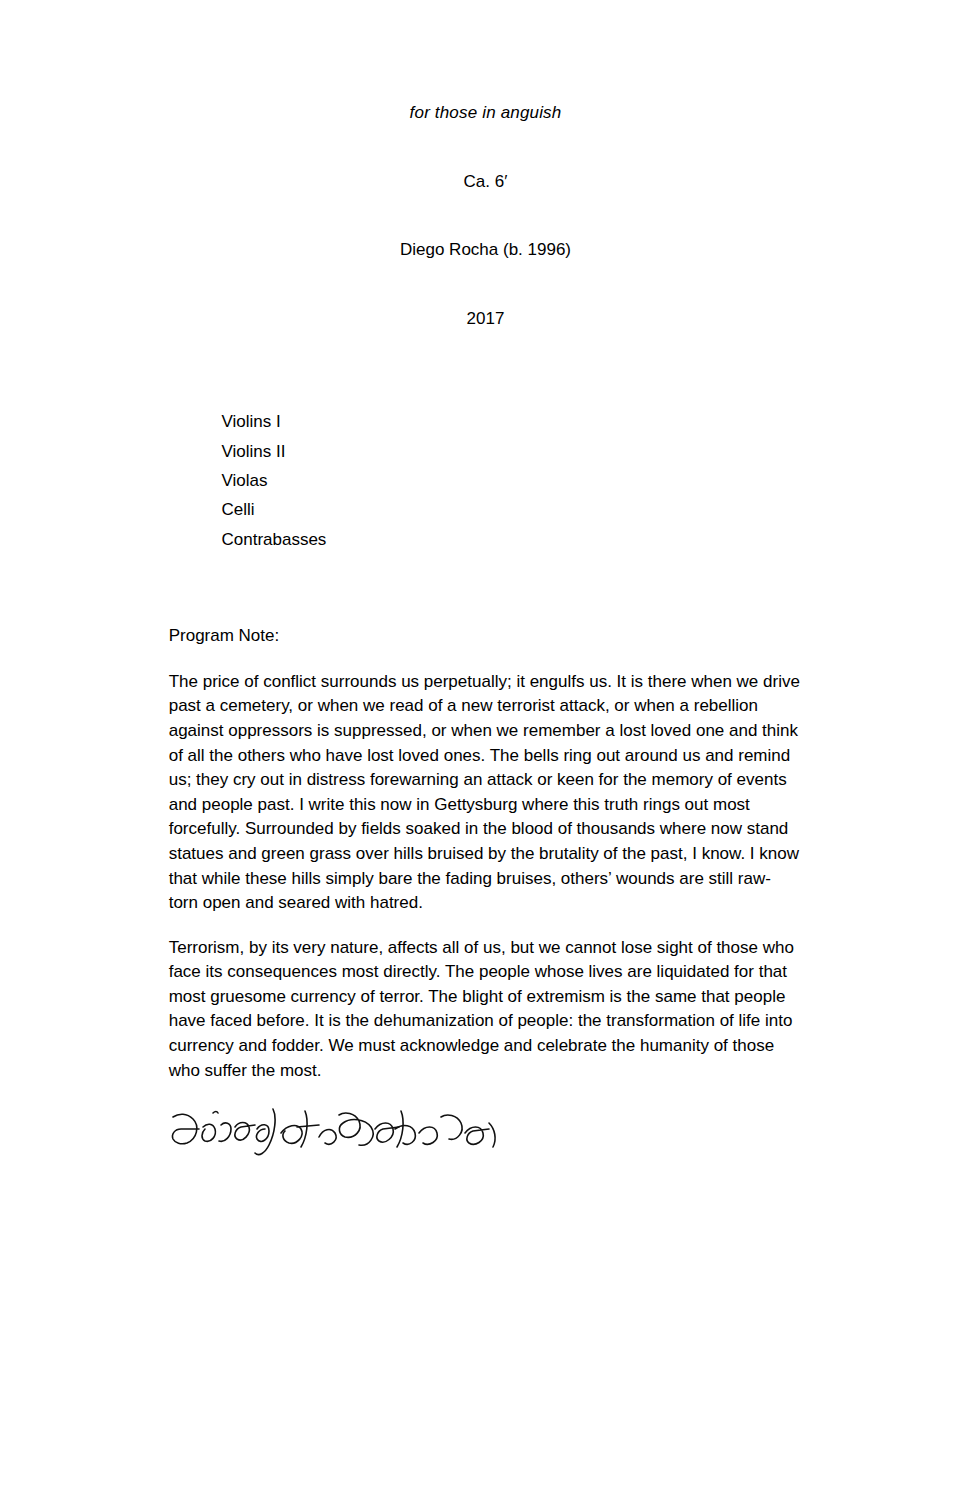for those in anguish
Ca. 6′
Diego Rocha (b. 1996)
2017
Violins I
Violins II
Violas
Celli
Contrabasses
Program Note:
The price of conflict surrounds us perpetually; it engulfs us. It is there when we drive past a cemetery, or when we read of a new terrorist attack, or when a rebellion against oppressors is suppressed, or when we remember a lost loved one and think of all the others who have lost loved ones. The bells ring out around us and remind us; they cry out in distress forewarning an attack or keen for the memory of events and people past. I write this now in Gettysburg where this truth rings out most forcefully. Surrounded by fields soaked in the blood of thousands where now stand statues and green grass over hills bruised by the brutality of the past, I know. I know that while these hills simply bare the fading bruises, others’ wounds are still raw- torn open and seared with hatred.
Terrorism, by its very nature, affects all of us, but we cannot lose sight of those who face its consequences most directly. The people whose lives are liquidated for that most gruesome currency of terror. The blight of extremism is the same that people have faced before. It is the dehumanization of people: the transformation of life into currency and fodder. We must acknowledge and celebrate the humanity of those who suffer the most.